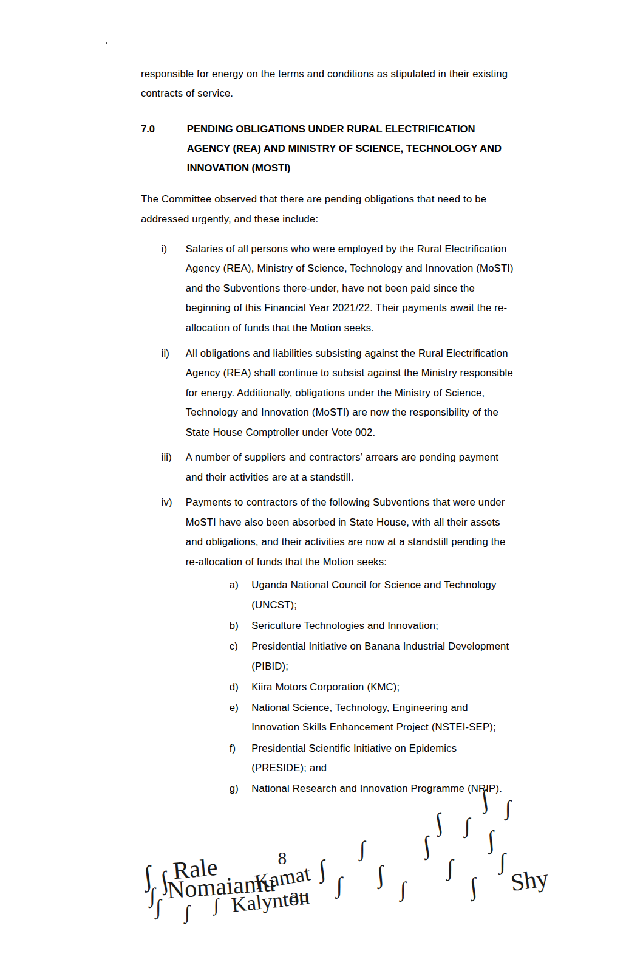responsible for energy on the terms and conditions as stipulated in their existing contracts of service.
7.0 PENDING OBLIGATIONS UNDER RURAL ELECTRIFICATION AGENCY (REA) AND MINISTRY OF SCIENCE, TECHNOLOGY AND INNOVATION (MoSTI)
The Committee observed that there are pending obligations that need to be addressed urgently, and these include:
i) Salaries of all persons who were employed by the Rural Electrification Agency (REA), Ministry of Science, Technology and Innovation (MoSTI) and the Subventions there-under, have not been paid since the beginning of this Financial Year 2021/22. Their payments await the re-allocation of funds that the Motion seeks.
ii) All obligations and liabilities subsisting against the Rural Electrification Agency (REA) shall continue to subsist against the Ministry responsible for energy. Additionally, obligations under the Ministry of Science, Technology and Innovation (MoSTI) are now the responsibility of the State House Comptroller under Vote 002.
iii) A number of suppliers and contractors’ arrears are pending payment and their activities are at a standstill.
iv) Payments to contractors of the following Subventions that were under MoSTI have also been absorbed in State House, with all their assets and obligations, and their activities are now at a standstill pending the re-allocation of funds that the Motion seeks:
a) Uganda National Council for Science and Technology (UNCST);
b) Sericulture Technologies and Innovation;
c) Presidential Initiative on Banana Industrial Development (PIBID);
d) Kiira Motors Corporation (KMC);
e) National Science, Technology, Engineering and Innovation Skills Enhancement Project (NSTEI-SEP);
f) Presidential Scientific Initiative on Epidemics (PRESIDE); and
g) National Research and Innovation Programme (NRIP).
∫ ∫ ∫ Rale Nomaiamu Kalynton Kamat au 8 ∫ ∫ ∫ ∫ ∫ ∫ ∫ ∫ ∫ ∫ ∫ ∫ Shy ∫ ∫ ∫ ∫ ∫